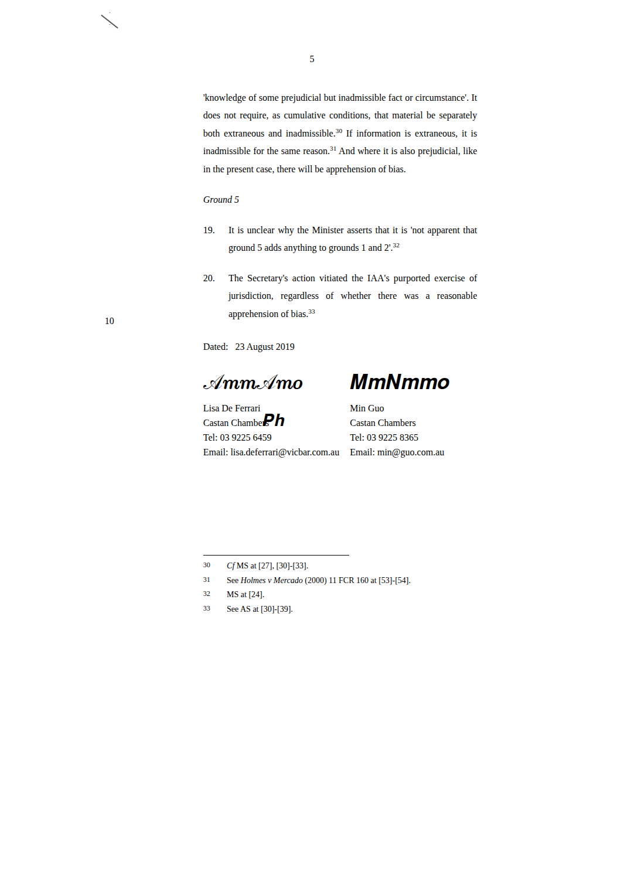·
·
5
10
'knowledge of some prejudicial but inadmissible fact or circumstance'. It does not require, as cumulative conditions, that material be separately both extraneous and inadmissible.30 If information is extraneous, it is inadmissible for the same reason.31 And where it is also prejudicial, like in the present case, there will be apprehension of bias.
Ground 5
19.
It is unclear why the Minister asserts that it is 'not apparent that ground 5 adds anything to grounds 1 and 2'.32
20.
The Secretary's action vitiated the IAA's purported exercise of jurisdiction, regardless of whether there was a reasonable apprehension of bias.33
Dated: 23 August 2019
𝒜𝒎𝒎𝒜𝒎𝒐
𝑴𝒎𝑵𝒎𝒎𝒐
𝑷𝒉
Lisa De Ferrari
Castan Chambers
Tel: 03 9225 6459
Email: lisa.deferrari@vicbar.com.au
Min Guo
Castan Chambers
Tel: 03 9225 8365
Email: min@guo.com.au
30
Cf MS at [27], [30]-[33].
31
See Holmes v Mercado (2000) 11 FCR 160 at [53]-[54].
32
MS at [24].
33
See AS at [30]-[39].